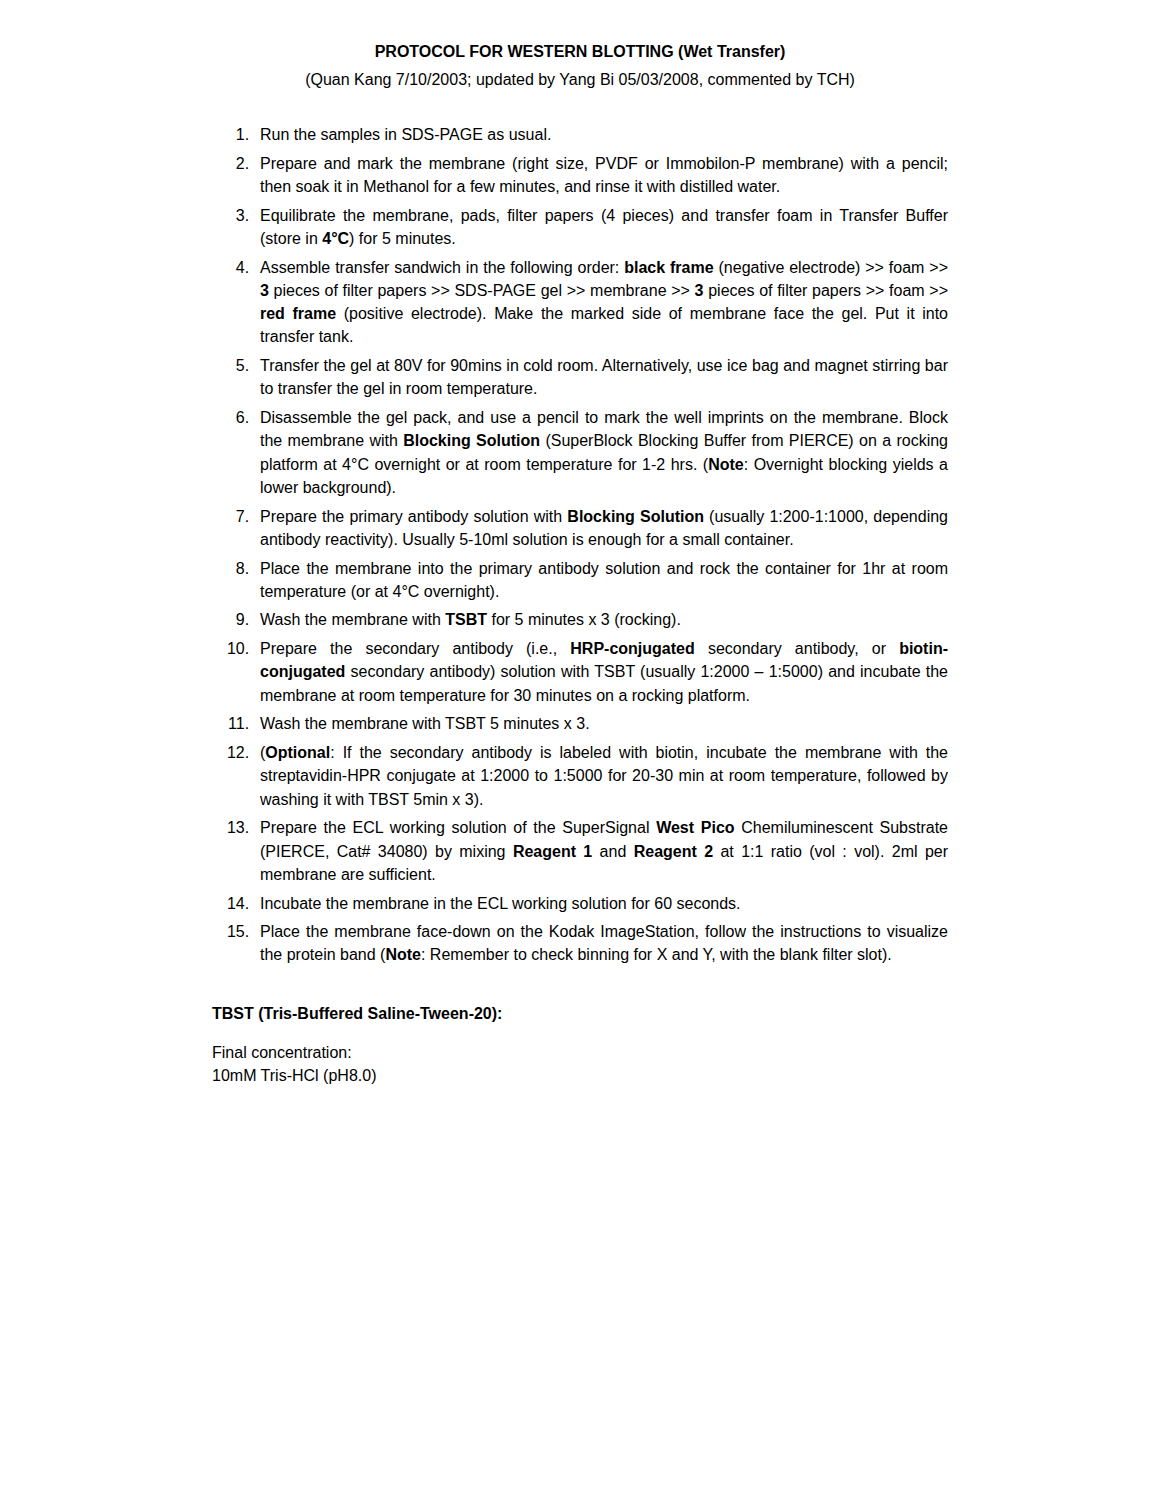PROTOCOL FOR WESTERN BLOTTING (Wet Transfer)
(Quan Kang 7/10/2003; updated by Yang Bi 05/03/2008, commented by TCH)
Run the samples in SDS-PAGE as usual.
Prepare and mark the membrane (right size, PVDF or Immobilon-P membrane) with a pencil; then soak it in Methanol for a few minutes, and rinse it with distilled water.
Equilibrate the membrane, pads, filter papers (4 pieces) and transfer foam in Transfer Buffer (store in 4°C) for 5 minutes.
Assemble transfer sandwich in the following order: black frame (negative electrode) >> foam >> 3 pieces of filter papers >> SDS-PAGE gel >> membrane >> 3 pieces of filter papers >> foam >> red frame (positive electrode). Make the marked side of membrane face the gel. Put it into transfer tank.
Transfer the gel at 80V for 90mins in cold room. Alternatively, use ice bag and magnet stirring bar to transfer the gel in room temperature.
Disassemble the gel pack, and use a pencil to mark the well imprints on the membrane. Block the membrane with Blocking Solution (SuperBlock Blocking Buffer from PIERCE) on a rocking platform at 4°C overnight or at room temperature for 1-2 hrs. (Note: Overnight blocking yields a lower background).
Prepare the primary antibody solution with Blocking Solution (usually 1:200-1:1000, depending antibody reactivity). Usually 5-10ml solution is enough for a small container.
Place the membrane into the primary antibody solution and rock the container for 1hr at room temperature (or at 4°C overnight).
Wash the membrane with TSBT for 5 minutes x 3 (rocking).
Prepare the secondary antibody (i.e., HRP-conjugated secondary antibody, or biotin-conjugated secondary antibody) solution with TSBT (usually 1:2000 – 1:5000) and incubate the membrane at room temperature for 30 minutes on a rocking platform.
Wash the membrane with TSBT 5 minutes x 3.
(Optional: If the secondary antibody is labeled with biotin, incubate the membrane with the streptavidin-HPR conjugate at 1:2000 to 1:5000 for 20-30 min at room temperature, followed by washing it with TBST 5min x 3).
Prepare the ECL working solution of the SuperSignal West Pico Chemiluminescent Substrate (PIERCE, Cat# 34080) by mixing Reagent 1 and Reagent 2 at 1:1 ratio (vol : vol). 2ml per membrane are sufficient.
Incubate the membrane in the ECL working solution for 60 seconds.
Place the membrane face-down on the Kodak ImageStation, follow the instructions to visualize the protein band (Note: Remember to check binning for X and Y, with the blank filter slot).
TBST (Tris-Buffered Saline-Tween-20):
Final concentration:
10mM Tris-HCl (pH8.0)